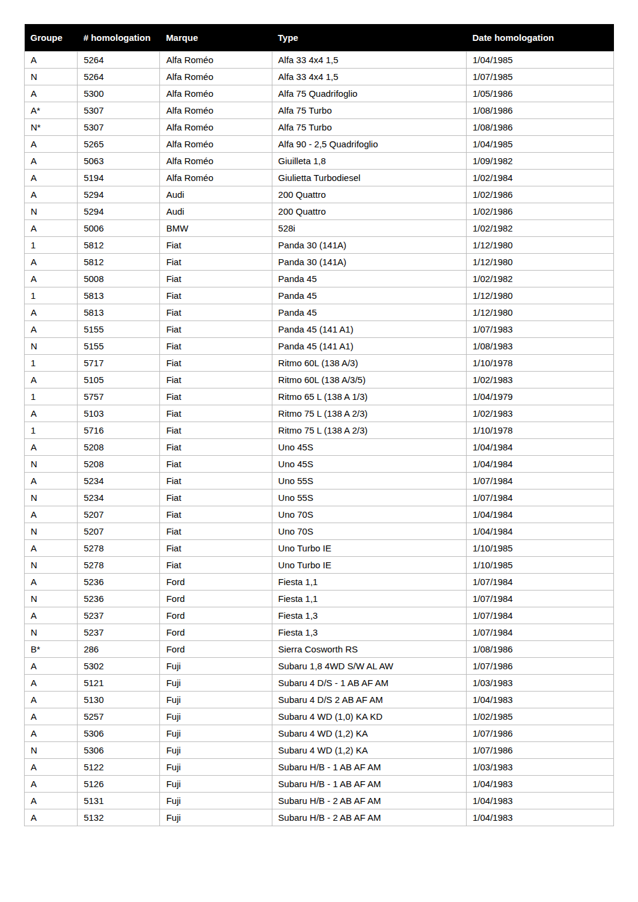| Groupe | # homologation | Marque | Type | Date homologation |
| --- | --- | --- | --- | --- |
| A | 5264 | Alfa Roméo | Alfa 33 4x4 1,5 | 1/04/1985 |
| N | 5264 | Alfa Roméo | Alfa 33 4x4 1,5 | 1/07/1985 |
| A | 5300 | Alfa Roméo | Alfa 75 Quadrifoglio | 1/05/1986 |
| A* | 5307 | Alfa Roméo | Alfa 75 Turbo | 1/08/1986 |
| N* | 5307 | Alfa Roméo | Alfa 75 Turbo | 1/08/1986 |
| A | 5265 | Alfa Roméo | Alfa 90 - 2,5 Quadrifoglio | 1/04/1985 |
| A | 5063 | Alfa Roméo | Giuilleta 1,8 | 1/09/1982 |
| A | 5194 | Alfa Roméo | Giulietta Turbodiesel | 1/02/1984 |
| A | 5294 | Audi | 200 Quattro | 1/02/1986 |
| N | 5294 | Audi | 200 Quattro | 1/02/1986 |
| A | 5006 | BMW | 528i | 1/02/1982 |
| 1 | 5812 | Fiat | Panda 30 (141A) | 1/12/1980 |
| A | 5812 | Fiat | Panda 30 (141A) | 1/12/1980 |
| A | 5008 | Fiat | Panda 45 | 1/02/1982 |
| 1 | 5813 | Fiat | Panda 45 | 1/12/1980 |
| A | 5813 | Fiat | Panda 45 | 1/12/1980 |
| A | 5155 | Fiat | Panda 45 (141 A1) | 1/07/1983 |
| N | 5155 | Fiat | Panda 45 (141 A1) | 1/08/1983 |
| 1 | 5717 | Fiat | Ritmo 60L (138 A/3) | 1/10/1978 |
| A | 5105 | Fiat | Ritmo 60L (138 A/3/5) | 1/02/1983 |
| 1 | 5757 | Fiat | Ritmo 65 L (138 A 1/3) | 1/04/1979 |
| A | 5103 | Fiat | Ritmo 75 L (138 A 2/3) | 1/02/1983 |
| 1 | 5716 | Fiat | Ritmo 75 L (138 A 2/3) | 1/10/1978 |
| A | 5208 | Fiat | Uno 45S | 1/04/1984 |
| N | 5208 | Fiat | Uno 45S | 1/04/1984 |
| A | 5234 | Fiat | Uno 55S | 1/07/1984 |
| N | 5234 | Fiat | Uno 55S | 1/07/1984 |
| A | 5207 | Fiat | Uno 70S | 1/04/1984 |
| N | 5207 | Fiat | Uno 70S | 1/04/1984 |
| A | 5278 | Fiat | Uno Turbo IE | 1/10/1985 |
| N | 5278 | Fiat | Uno Turbo IE | 1/10/1985 |
| A | 5236 | Ford | Fiesta 1,1 | 1/07/1984 |
| N | 5236 | Ford | Fiesta 1,1 | 1/07/1984 |
| A | 5237 | Ford | Fiesta 1,3 | 1/07/1984 |
| N | 5237 | Ford | Fiesta 1,3 | 1/07/1984 |
| B* | 286 | Ford | Sierra Cosworth RS | 1/08/1986 |
| A | 5302 | Fuji | Subaru 1,8 4WD S/W AL AW | 1/07/1986 |
| A | 5121 | Fuji | Subaru 4 D/S - 1 AB AF AM | 1/03/1983 |
| A | 5130 | Fuji | Subaru 4 D/S 2 AB AF AM | 1/04/1983 |
| A | 5257 | Fuji | Subaru 4 WD (1,0) KA KD | 1/02/1985 |
| A | 5306 | Fuji | Subaru 4 WD (1,2) KA | 1/07/1986 |
| N | 5306 | Fuji | Subaru 4 WD (1,2) KA | 1/07/1986 |
| A | 5122 | Fuji | Subaru H/B - 1 AB AF AM | 1/03/1983 |
| A | 5126 | Fuji | Subaru H/B - 1 AB AF AM | 1/04/1983 |
| A | 5131 | Fuji | Subaru H/B - 2 AB AF AM | 1/04/1983 |
| A | 5132 | Fuji | Subaru H/B - 2 AB AF AM | 1/04/1983 |